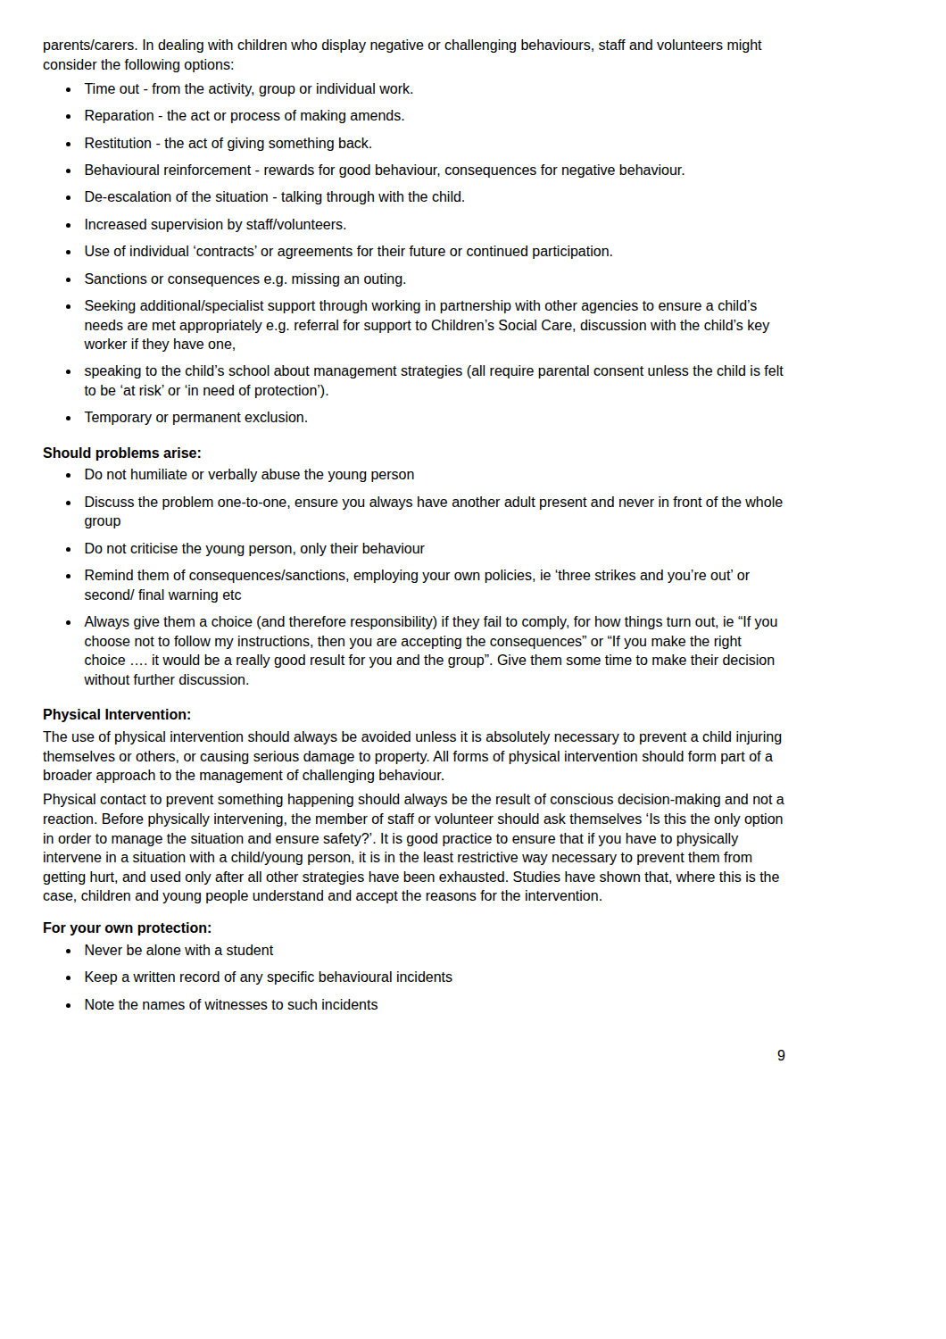parents/carers. In dealing with children who display negative or challenging behaviours, staff and volunteers might consider the following options:
Time out - from the activity, group or individual work.
Reparation - the act or process of making amends.
Restitution - the act of giving something back.
Behavioural reinforcement - rewards for good behaviour, consequences for negative behaviour.
De-escalation of the situation - talking through with the child.
Increased supervision by staff/volunteers.
Use of individual ‘contracts’ or agreements for their future or continued participation.
Sanctions or consequences e.g. missing an outing.
Seeking additional/specialist support through working in partnership with other agencies to ensure a child’s needs are met appropriately e.g. referral for support to Children’s Social Care, discussion with the child’s key worker if they have one,
speaking to the child’s school about management strategies (all require parental consent unless the child is felt to be ‘at risk’ or ‘in need of protection’).
Temporary or permanent exclusion.
Should problems arise:
Do not humiliate or verbally abuse the young person
Discuss the problem one-to-one, ensure you always have another adult present and never in front of the whole group
Do not criticise the young person, only their behaviour
Remind them of consequences/sanctions, employing your own policies, ie ‘three strikes and you’re out’ or second/ final warning etc
Always give them a choice (and therefore responsibility) if they fail to comply, for how things turn out, ie “If you choose not to follow my instructions, then you are accepting the consequences” or “If you make the right choice …. it would be a really good result for you and the group”. Give them some time to make their decision without further discussion.
Physical Intervention:
The use of physical intervention should always be avoided unless it is absolutely necessary to prevent a child injuring themselves or others, or causing serious damage to property. All forms of physical intervention should form part of a broader approach to the management of challenging behaviour.
Physical contact to prevent something happening should always be the result of conscious decision-making and not a reaction. Before physically intervening, the member of staff or volunteer should ask themselves ‘Is this the only option in order to manage the situation and ensure safety?’. It is good practice to ensure that if you have to physically intervene in a situation with a child/young person, it is in the least restrictive way necessary to prevent them from getting hurt, and used only after all other strategies have been exhausted. Studies have shown that, where this is the case, children and young people understand and accept the reasons for the intervention.
For your own protection:
Never be alone with a student
Keep a written record of any specific behavioural incidents
Note the names of witnesses to such incidents
9